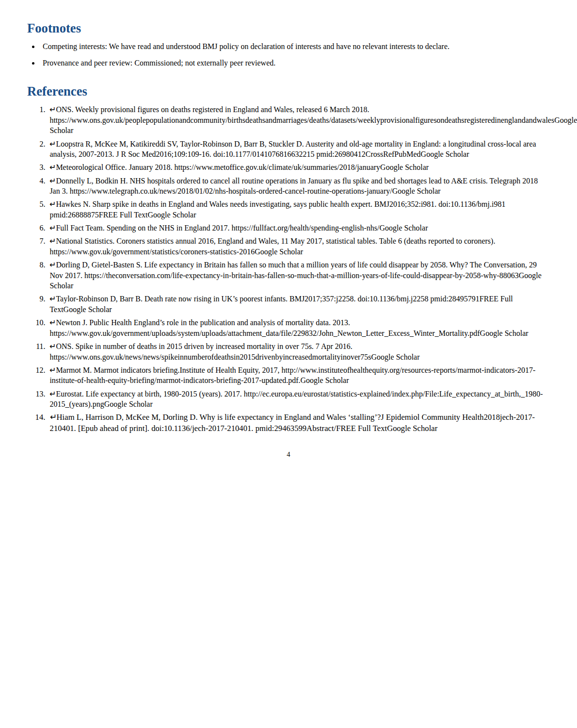Footnotes
Competing interests: We have read and understood BMJ policy on declaration of interests and have no relevant interests to declare.
Provenance and peer review: Commissioned; not externally peer reviewed.
References
↵ONS. Weekly provisional figures on deaths registered in England and Wales, released 6 March 2018. https://www.ons.gov.uk/peoplepopulationandcommunity/birthsdeathsandmarriages/deaths/datasets/weeklyprovisionalfiguresondeathsregisteredinenglandandwalesGoogle Scholar
↵Loopstra R, McKee M, Katikireddi SV, Taylor-Robinson D, Barr B, Stuckler D. Austerity and old-age mortality in England: a longitudinal cross-local area analysis, 2007-2013. J R Soc Med2016;109:109-16. doi:10.1177/0141076816632215 pmid:26980412CrossRefPubMedGoogle Scholar
↵Meteorological Office. January 2018. https://www.metoffice.gov.uk/climate/uk/summaries/2018/januaryGoogle Scholar
↵Donnelly L, Bodkin H. NHS hospitals ordered to cancel all routine operations in January as flu spike and bed shortages lead to A&E crisis. Telegraph 2018 Jan 3. https://www.telegraph.co.uk/news/2018/01/02/nhs-hospitals-ordered-cancel-routine-operations-january/Google Scholar
↵Hawkes N. Sharp spike in deaths in England and Wales needs investigating, says public health expert. BMJ2016;352:i981. doi:10.1136/bmj.i981 pmid:26888875FREE Full TextGoogle Scholar
↵Full Fact Team. Spending on the NHS in England 2017. https://fullfact.org/health/spending-english-nhs/Google Scholar
↵National Statistics. Coroners statistics annual 2016, England and Wales, 11 May 2017, statistical tables. Table 6 (deaths reported to coroners). https://www.gov.uk/government/statistics/coroners-statistics-2016Google Scholar
↵Dorling D, Gietel-Basten S. Life expectancy in Britain has fallen so much that a million years of life could disappear by 2058. Why? The Conversation, 29 Nov 2017. https://theconversation.com/life-expectancy-in-britain-has-fallen-so-much-that-a-million-years-of-life-could-disappear-by-2058-why-88063Google Scholar
↵Taylor-Robinson D, Barr B. Death rate now rising in UK’s poorest infants. BMJ2017;357:j2258. doi:10.1136/bmj.j2258 pmid:28495791FREE Full TextGoogle Scholar
↵Newton J. Public Health England’s role in the publication and analysis of mortality data. 2013. https://www.gov.uk/government/uploads/system/uploads/attachment_data/file/229832/John_Newton_Letter_Excess_Winter_Mortality.pdfGoogle Scholar
↵ONS. Spike in number of deaths in 2015 driven by increased mortality in over 75s. 7 Apr 2016. https://www.ons.gov.uk/news/news/spikeinnumberofdeathsin2015drivenbyincreasedmortalityinover75sGoogle Scholar
↵Marmot M. Marmot indicators briefing.Institute of Health Equity, 2017, http://www.instituteofhealthequity.org/resources-reports/marmot-indicators-2017-institute-of-health-equity-briefing/marmot-indicators-briefing-2017-updated.pdf.Google Scholar
↵Eurostat. Life expectancy at birth, 1980-2015 (years). 2017. http://ec.europa.eu/eurostat/statistics-explained/index.php/File:Life_expectancy_at_birth,_1980-2015_(years).pngGoogle Scholar
↵Hiam L, Harrison D, McKee M, Dorling D. Why is life expectancy in England and Wales ‘stalling’?J Epidemiol Community Health2018jech-2017-210401. [Epub ahead of print]. doi:10.1136/jech-2017-210401. pmid:29463599Abstract/FREE Full TextGoogle Scholar
4